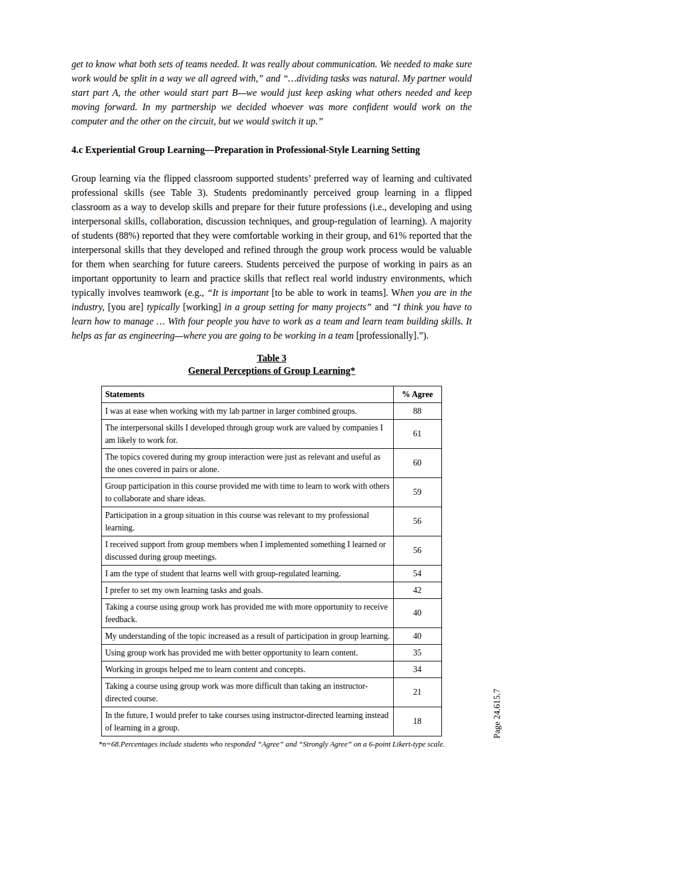get to know what both sets of teams needed. It was really about communication. We needed to make sure work would be split in a way we all agreed with,” and “…dividing tasks was natural. My partner would start part A, the other would start part B—we would just keep asking what others needed and keep moving forward. In my partnership we decided whoever was more confident would work on the computer and the other on the circuit, but we would switch it up.”
4.c Experiential Group Learning—Preparation in Professional-Style Learning Setting
Group learning via the flipped classroom supported students’ preferred way of learning and cultivated professional skills (see Table 3). Students predominantly perceived group learning in a flipped classroom as a way to develop skills and prepare for their future professions (i.e., developing and using interpersonal skills, collaboration, discussion techniques, and group-regulation of learning). A majority of students (88%) reported that they were comfortable working in their group, and 61% reported that the interpersonal skills that they developed and refined through the group work process would be valuable for them when searching for future careers. Students perceived the purpose of working in pairs as an important opportunity to learn and practice skills that reflect real world industry environments, which typically involves teamwork (e.g., “It is important [to be able to work in teams]. When you are in the industry, [you are] typically [working] in a group setting for many projects” and “I think you have to learn how to manage … With four people you have to work as a team and learn team building skills. It helps as far as engineering—where you are going to be working in a team [professionally].”).
Table 3
General Perceptions of Group Learning*
| Statements | % Agree |
| --- | --- |
| I was at ease when working with my lab partner in larger combined groups. | 88 |
| The interpersonal skills I developed through group work are valued by companies I am likely to work for. | 61 |
| The topics covered during my group interaction were just as relevant and useful as the ones covered in pairs or alone. | 60 |
| Group participation in this course provided me with time to learn to work with others to collaborate and share ideas. | 59 |
| Participation in a group situation in this course was relevant to my professional learning. | 56 |
| I received support from group members when I implemented something I learned or discussed during group meetings. | 56 |
| I am the type of student that learns well with group-regulated learning. | 54 |
| I prefer to set my own learning tasks and goals. | 42 |
| Taking a course using group work has provided me with more opportunity to receive feedback. | 40 |
| My understanding of the topic increased as a result of participation in group learning. | 40 |
| Using group work has provided me with better opportunity to learn content. | 35 |
| Working in groups helped me to learn content and concepts. | 34 |
| Taking a course using group work was more difficult than taking an instructor-directed course. | 21 |
| In the future, I would prefer to take courses using instructor-directed learning instead of learning in a group. | 18 |
*n=68.Percentages include students who responded “Agree” and “Strongly Agree” on a 6-point Likert-type scale.
Page 24.615.7